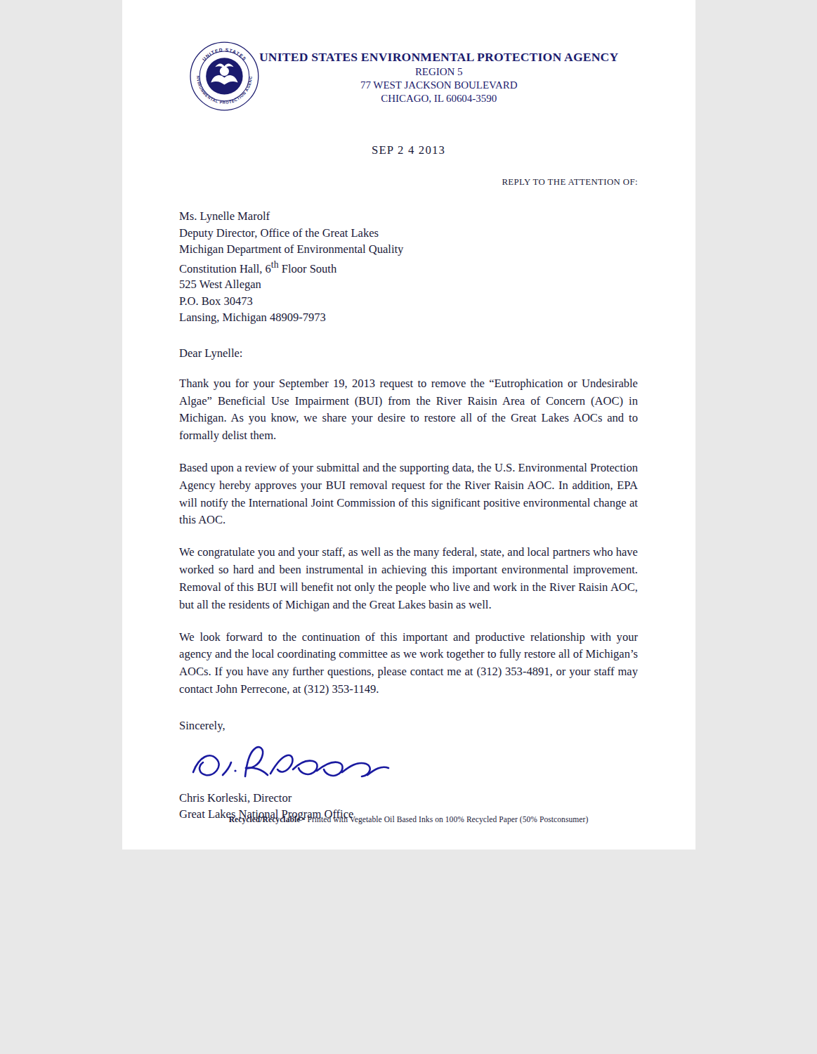UNITED STATES ENVIRONMENTAL PROTECTION AGENCY
UNITED STATES ENVIRONMENTAL PROTECTION AGENCY
REGION 5
77 WEST JACKSON BOULEVARD
CHICAGO, IL 60604-3590
SEP 2 4 2013
REPLY TO THE ATTENTION OF:
Ms. Lynelle Marolf
Deputy Director, Office of the Great Lakes
Michigan Department of Environmental Quality
Constitution Hall, 6th Floor South
525 West Allegan
P.O. Box 30473
Lansing, Michigan 48909-7973
Dear Lynelle:
Thank you for your September 19, 2013 request to remove the “Eutrophication or Undesirable Algae” Beneficial Use Impairment (BUI) from the River Raisin Area of Concern (AOC) in Michigan. As you know, we share your desire to restore all of the Great Lakes AOCs and to formally delist them.
Based upon a review of your submittal and the supporting data, the U.S. Environmental Protection Agency hereby approves your BUI removal request for the River Raisin AOC. In addition, EPA will notify the International Joint Commission of this significant positive environmental change at this AOC.
We congratulate you and your staff, as well as the many federal, state, and local partners who have worked so hard and been instrumental in achieving this important environmental improvement. Removal of this BUI will benefit not only the people who live and work in the River Raisin AOC, but all the residents of Michigan and the Great Lakes basin as well.
We look forward to the continuation of this important and productive relationship with your agency and the local coordinating committee as we work together to fully restore all of Michigan’s AOCs. If you have any further questions, please contact me at (312) 353-4891, or your staff may contact John Perrecone, at (312) 353-1149.
Sincerely,
Chris Korleski, Director
Great Lakes National Program Office
Recycled/Recyclable • Printed with Vegetable Oil Based Inks on 100% Recycled Paper (50% Postconsumer)